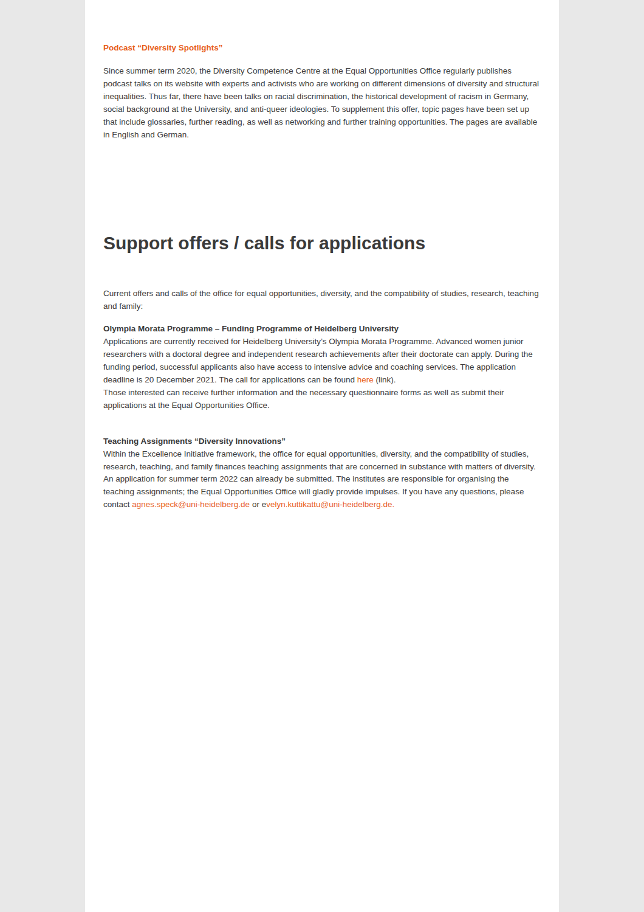Podcast “Diversity Spotlights”
Since summer term 2020, the Diversity Competence Centre at the Equal Opportunities Office regularly publishes podcast talks on its website with experts and activists who are working on different dimensions of diversity and structural inequalities. Thus far, there have been talks on racial discrimination, the historical development of racism in Germany, social background at the University, and anti-queer ideologies. To supplement this offer, topic pages have been set up that include glossaries, further reading, as well as networking and further training opportunities. The pages are available in English and German.
Support offers / calls for applications
Current offers and calls of the office for equal opportunities, diversity, and the compatibility of studies, research, teaching and family:
Olympia Morata Programme – Funding Programme of Heidelberg University
Applications are currently received for Heidelberg University’s Olympia Morata Programme. Advanced women junior researchers with a doctoral degree and independent research achievements after their doctorate can apply. During the funding period, successful applicants also have access to intensive advice and coaching services. The application deadline is 20 December 2021. The call for applications can be found here (link).
Those interested can receive further information and the necessary questionnaire forms as well as submit their applications at the Equal Opportunities Office.
Teaching Assignments “Diversity Innovations”
Within the Excellence Initiative framework, the office for equal opportunities, diversity, and the compatibility of studies, research, teaching, and family finances teaching assignments that are concerned in substance with matters of diversity. An application for summer term 2022 can already be submitted. The institutes are responsible for organising the teaching assignments; the Equal Opportunities Office will gladly provide impulses. If you have any questions, please contact agnes.speck@uni-heidelberg.de or evelyn.kuttikattu@uni-heidelberg.de.